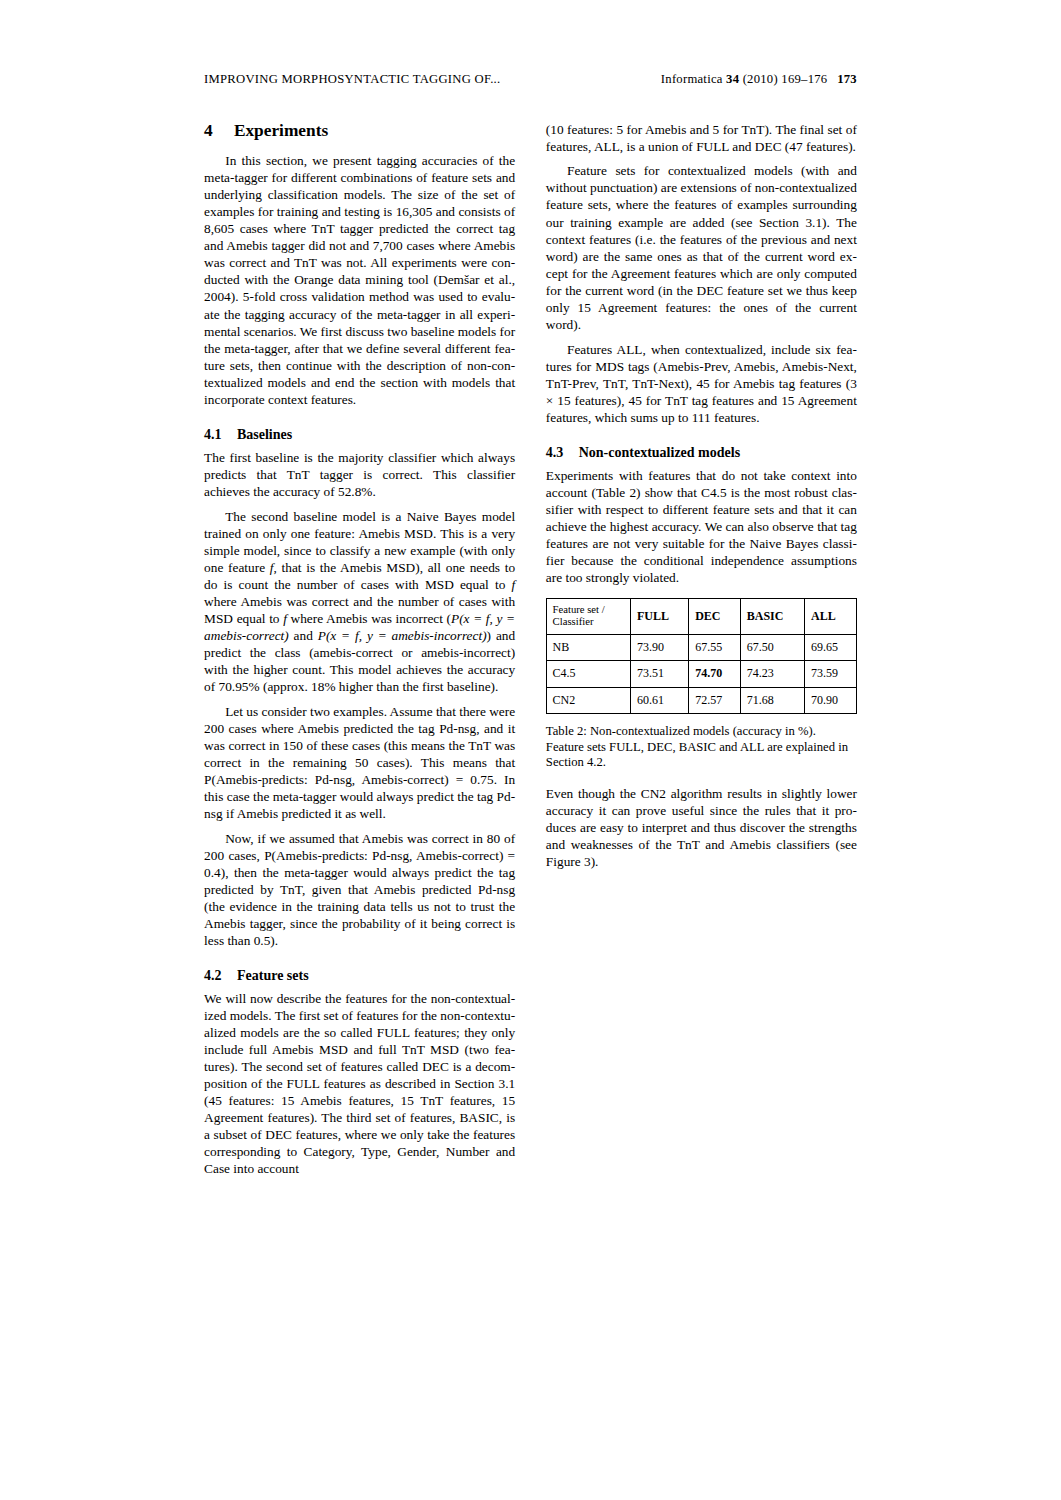Improving morphosyntactic tagging of...
Informatica 34 (2010) 169–176 173
4 Experiments
In this section, we present tagging accuracies of the meta-tagger for different combinations of feature sets and underlying classification models. The size of the set of examples for training and testing is 16,305 and consists of 8,605 cases where TnT tagger predicted the correct tag and Amebis tagger did not and 7,700 cases where Amebis was correct and TnT was not. All experiments were conducted with the Orange data mining tool (Demšar et al., 2004). 5-fold cross validation method was used to evaluate the tagging accuracy of the meta-tagger in all experimental scenarios. We first discuss two baseline models for the meta-tagger, after that we define several different feature sets, then continue with the description of non-contextualized models and end the section with models that incorporate context features.
4.1 Baselines
The first baseline is the majority classifier which always predicts that TnT tagger is correct. This classifier achieves the accuracy of 52.8%.
The second baseline model is a Naive Bayes model trained on only one feature: Amebis MSD. This is a very simple model, since to classify a new example (with only one feature f, that is the Amebis MSD), all one needs to do is count the number of cases with MSD equal to f where Amebis was correct and the number of cases with MSD equal to f where Amebis was incorrect (P(x = f, y = amebis-correct) and P(x = f, y = amebis-incorrect)) and predict the class (amebis-correct or amebis-incorrect) with the higher count. This model achieves the accuracy of 70.95% (approx. 18% higher than the first baseline).
Let us consider two examples. Assume that there were 200 cases where Amebis predicted the tag Pd-nsg, and it was correct in 150 of these cases (this means the TnT was correct in the remaining 50 cases). This means that P(Amebis-predicts: Pd-nsg, Amebis-correct) = 0.75. In this case the meta-tagger would always predict the tag Pd-nsg if Amebis predicted it as well.
Now, if we assumed that Amebis was correct in 80 of 200 cases, P(Amebis-predicts: Pd-nsg, Amebis-correct) = 0.4), then the meta-tagger would always predict the tag predicted by TnT, given that Amebis predicted Pd-nsg (the evidence in the training data tells us not to trust the Amebis tagger, since the probability of it being correct is less than 0.5).
4.2 Feature sets
We will now describe the features for the non-contextualized models. The first set of features for the non-contextualized models are the so called FULL features; they only include full Amebis MSD and full TnT MSD (two features). The second set of features called DEC is a decomposition of the FULL features as described in Section 3.1 (45 features: 15 Amebis features, 15 TnT features, 15 Agreement features). The third set of features, BASIC, is a subset of DEC features, where we only take the features corresponding to Category, Type, Gender, Number and Case into account
(10 features: 5 for Amebis and 5 for TnT). The final set of features, ALL, is a union of FULL and DEC (47 features).
Feature sets for contextualized models (with and without punctuation) are extensions of non-contextualized feature sets, where the features of examples surrounding our training example are added (see Section 3.1). The context features (i.e. the features of the previous and next word) are the same ones as that of the current word except for the Agreement features which are only computed for the current word (in the DEC feature set we thus keep only 15 Agreement features: the ones of the current word).
Features ALL, when contextualized, include six features for MDS tags (Amebis-Prev, Amebis, Amebis-Next, TnT-Prev, TnT, TnT-Next), 45 for Amebis tag features (3 × 15 features), 45 for TnT tag features and 15 Agreement features, which sums up to 111 features.
4.3 Non-contextualized models
Experiments with features that do not take context into account (Table 2) show that C4.5 is the most robust classifier with respect to different feature sets and that it can achieve the highest accuracy. We can also observe that tag features are not very suitable for the Naive Bayes classifier because the conditional independence assumptions are too strongly violated.
| Feature set / Classifier | FULL | DEC | BASIC | ALL |
| --- | --- | --- | --- | --- |
| NB | 73.90 | 67.55 | 67.50 | 69.65 |
| C4.5 | 73.51 | 74.70 | 74.23 | 73.59 |
| CN2 | 60.61 | 72.57 | 71.68 | 70.90 |
Table 2: Non-contextualized models (accuracy in %). Feature sets FULL, DEC, BASIC and ALL are explained in Section 4.2.
Even though the CN2 algorithm results in slightly lower accuracy it can prove useful since the rules that it produces are easy to interpret and thus discover the strengths and weaknesses of the TnT and Amebis classifiers (see Figure 3).